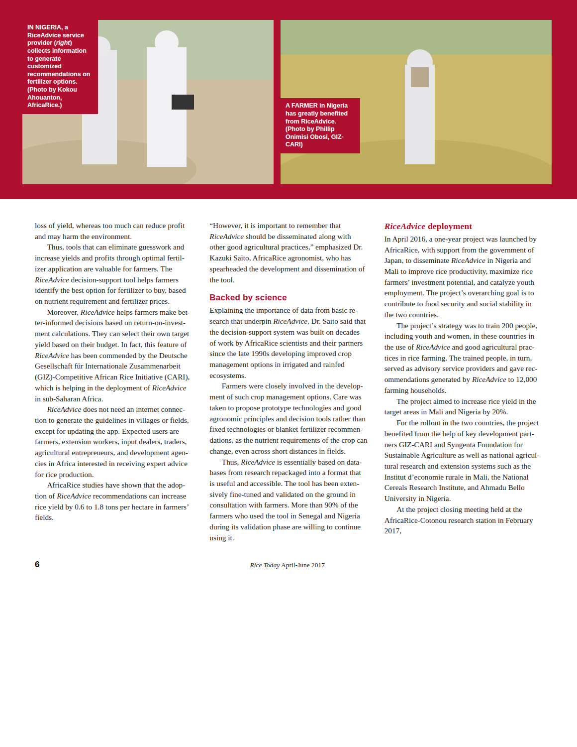IN NIGERIA, a RiceAdvice service provider (right) collects information to generate customized recommendations on fertilizer options. (Photo by Kokou Ahouanton, AfricaRice.)
A FARMER in Nigeria has greatly benefited from RiceAdvice. (Photo by Phillip Onimisi Obosi, GIZ-CARI)
loss of yield, whereas too much can reduce profit and may harm the environment.
Thus, tools that can eliminate guesswork and increase yields and profits through optimal fertilizer application are valuable for farmers. The RiceAdvice decision-support tool helps farmers identify the best option for fertilizer to buy, based on nutrient requirement and fertilizer prices.
Moreover, RiceAdvice helps farmers make better-informed decisions based on return-on-investment calculations. They can select their own target yield based on their budget. In fact, this feature of RiceAdvice has been commended by the Deutsche Gesellschaft für Internationale Zusammenarbeit (GIZ)-Competitive African Rice Initiative (CARI), which is helping in the deployment of RiceAdvice in sub-Saharan Africa.
RiceAdvice does not need an internet connection to generate the guidelines in villages or fields, except for updating the app. Expected users are farmers, extension workers, input dealers, traders, agricultural entrepreneurs, and development agencies in Africa interested in receiving expert advice for rice production.
AfricaRice studies have shown that the adoption of RiceAdvice recommendations can increase rice yield by 0.6 to 1.8 tons per hectare in farmers’ fields.
“However, it is important to remember that RiceAdvice should be disseminated along with other good agricultural practices,” emphasized Dr. Kazuki Saito, AfricaRice agronomist, who has spearheaded the development and dissemination of the tool.
Backed by science
Explaining the importance of data from basic research that underpin RiceAdvice, Dr. Saito said that the decision-support system was built on decades of work by AfricaRice scientists and their partners since the late 1990s developing improved crop management options in irrigated and rainfed ecosystems.
Farmers were closely involved in the development of such crop management options. Care was taken to propose prototype technologies and good agronomic principles and decision tools rather than fixed technologies or blanket fertilizer recommendations, as the nutrient requirements of the crop can change, even across short distances in fields.
Thus, RiceAdvice is essentially based on databases from research repackaged into a format that is useful and accessible. The tool has been extensively fine-tuned and validated on the ground in consultation with farmers. More than 90% of the farmers who used the tool in Senegal and Nigeria during its validation phase are willing to continue using it.
RiceAdvice deployment
In April 2016, a one-year project was launched by AfricaRice, with support from the government of Japan, to disseminate RiceAdvice in Nigeria and Mali to improve rice productivity, maximize rice farmers’ investment potential, and catalyze youth employment. The project’s overarching goal is to contribute to food security and social stability in the two countries.
The project’s strategy was to train 200 people, including youth and women, in these countries in the use of RiceAdvice and good agricultural practices in rice farming. The trained people, in turn, served as advisory service providers and gave recommendations generated by RiceAdvice to 12,000 farming households.
The project aimed to increase rice yield in the target areas in Mali and Nigeria by 20%.
For the rollout in the two countries, the project benefited from the help of key development partners GIZ-CARI and Syngenta Foundation for Sustainable Agriculture as well as national agricultural research and extension systems such as the Institut d’economie rurale in Mali, the National Cereals Research Institute, and Ahmadu Bello University in Nigeria.
At the project closing meeting held at the AfricaRice-Cotonou research station in February 2017,
6
Rice Today April-June 2017